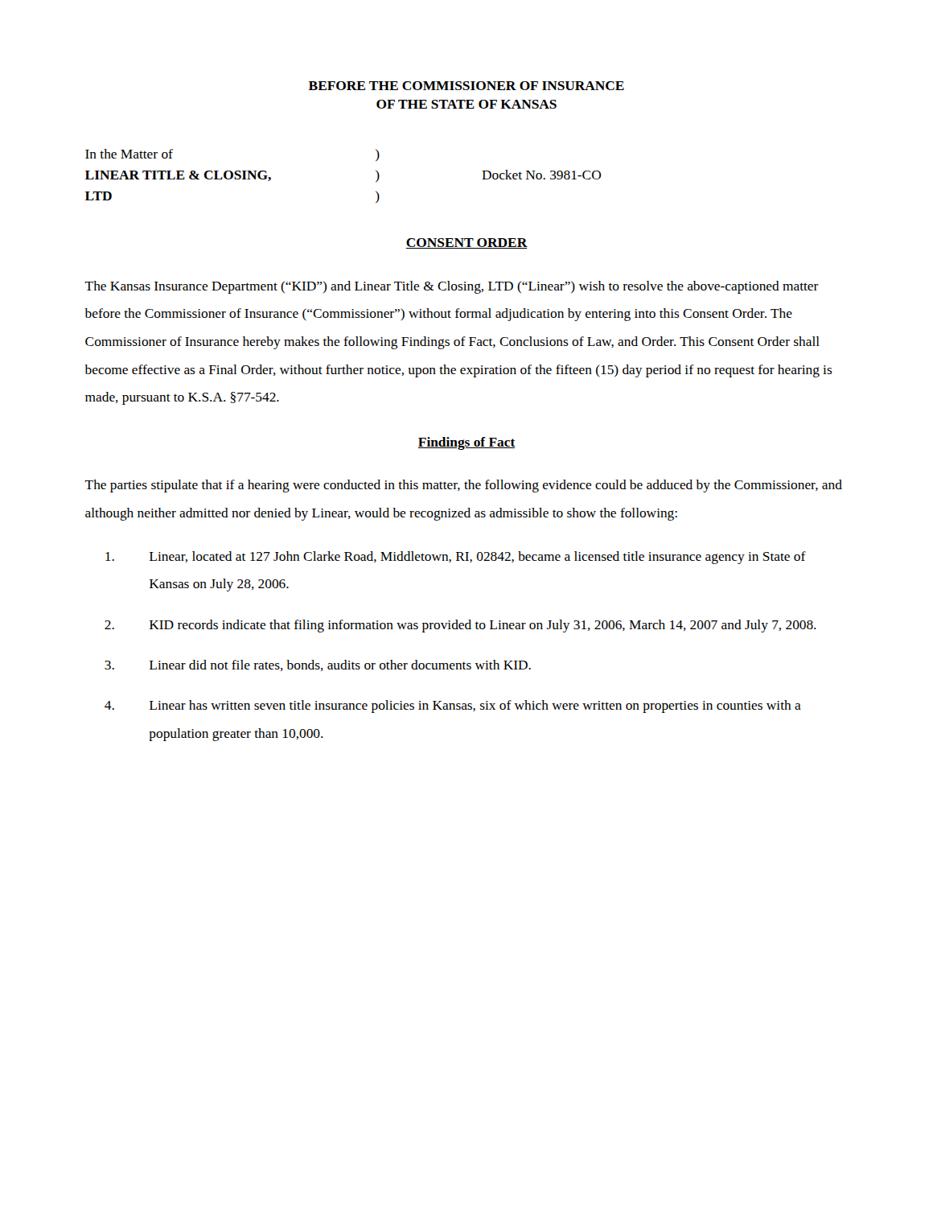BEFORE THE COMMISSIONER OF INSURANCE
OF THE STATE OF KANSAS
| In the Matter of | ) | |
| LINEAR TITLE & CLOSING, | ) | Docket No. 3981-CO |
| LTD | ) | |
CONSENT ORDER
The Kansas Insurance Department (“KID”) and Linear Title & Closing, LTD (“Linear”) wish to resolve the above-captioned matter before the Commissioner of Insurance (“Commissioner”) without formal adjudication by entering into this Consent Order. The Commissioner of Insurance hereby makes the following Findings of Fact, Conclusions of Law, and Order. This Consent Order shall become effective as a Final Order, without further notice, upon the expiration of the fifteen (15) day period if no request for hearing is made, pursuant to K.S.A. §77-542.
Findings of Fact
The parties stipulate that if a hearing were conducted in this matter, the following evidence could be adduced by the Commissioner, and although neither admitted nor denied by Linear, would be recognized as admissible to show the following:
Linear, located at 127 John Clarke Road, Middletown, RI, 02842, became a licensed title insurance agency in State of Kansas on July 28, 2006.
KID records indicate that filing information was provided to Linear on July 31, 2006, March 14, 2007 and July 7, 2008.
Linear did not file rates, bonds, audits or other documents with KID.
Linear has written seven title insurance policies in Kansas, six of which were written on properties in counties with a population greater than 10,000.